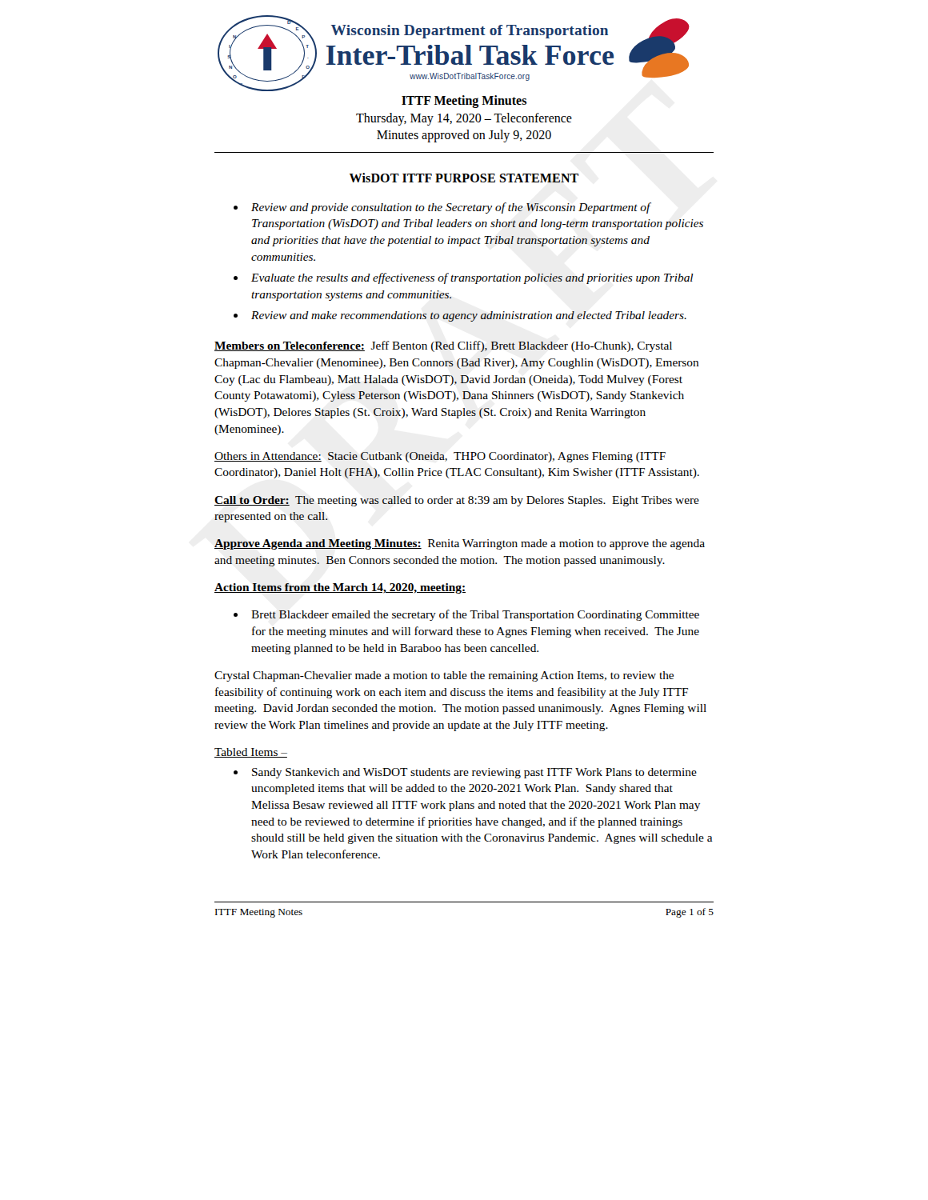DRAFT
W I S C O N S I N D E P T . O F T R A N S
Wisconsin Department of Transportation
Inter-Tribal Task Force
www.WisDotTribalTaskForce.org
ITTF Meeting Minutes
Thursday, May 14, 2020 – Teleconference
Minutes approved on July 9, 2020
WisDOT ITTF PURPOSE STATEMENT
Review and provide consultation to the Secretary of the Wisconsin Department of Transportation (WisDOT) and Tribal leaders on short and long-term transportation policies and priorities that have the potential to impact Tribal transportation systems and communities.
Evaluate the results and effectiveness of transportation policies and priorities upon Tribal transportation systems and communities.
Review and make recommendations to agency administration and elected Tribal leaders.
Members on Teleconference: Jeff Benton (Red Cliff), Brett Blackdeer (Ho-Chunk), Crystal Chapman-Chevalier (Menominee), Ben Connors (Bad River), Amy Coughlin (WisDOT), Emerson Coy (Lac du Flambeau), Matt Halada (WisDOT), David Jordan (Oneida), Todd Mulvey (Forest County Potawatomi), Cyless Peterson (WisDOT), Dana Shinners (WisDOT), Sandy Stankevich (WisDOT), Delores Staples (St. Croix), Ward Staples (St. Croix) and Renita Warrington (Menominee).
Others in Attendance: Stacie Cutbank (Oneida, THPO Coordinator), Agnes Fleming (ITTF Coordinator), Daniel Holt (FHA), Collin Price (TLAC Consultant), Kim Swisher (ITTF Assistant).
Call to Order: The meeting was called to order at 8:39 am by Delores Staples. Eight Tribes were represented on the call.
Approve Agenda and Meeting Minutes: Renita Warrington made a motion to approve the agenda and meeting minutes. Ben Connors seconded the motion. The motion passed unanimously.
Action Items from the March 14, 2020, meeting:
Brett Blackdeer emailed the secretary of the Tribal Transportation Coordinating Committee for the meeting minutes and will forward these to Agnes Fleming when received. The June meeting planned to be held in Baraboo has been cancelled.
Crystal Chapman-Chevalier made a motion to table the remaining Action Items, to review the feasibility of continuing work on each item and discuss the items and feasibility at the July ITTF meeting. David Jordan seconded the motion. The motion passed unanimously. Agnes Fleming will review the Work Plan timelines and provide an update at the July ITTF meeting.
Tabled Items –
Sandy Stankevich and WisDOT students are reviewing past ITTF Work Plans to determine uncompleted items that will be added to the 2020-2021 Work Plan. Sandy shared that Melissa Besaw reviewed all ITTF work plans and noted that the 2020-2021 Work Plan may need to be reviewed to determine if priorities have changed, and if the planned trainings should still be held given the situation with the Coronavirus Pandemic. Agnes will schedule a Work Plan teleconference.
ITTF Meeting Notes Page 1 of 5